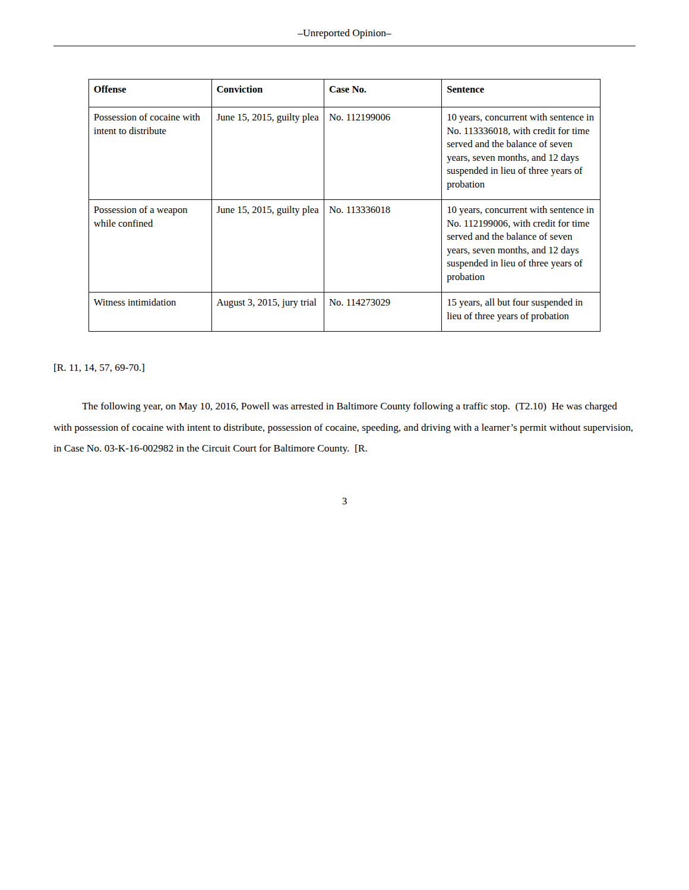–Unreported Opinion–
| Offense | Conviction | Case No. | Sentence |
| --- | --- | --- | --- |
| Possession of cocaine with intent to distribute | June 15, 2015, guilty plea | No. 112199006 | 10 years, concurrent with sentence in No. 113336018, with credit for time served and the balance of seven years, seven months, and 12 days suspended in lieu of three years of probation |
| Possession of a weapon while confined | June 15, 2015, guilty plea | No. 113336018 | 10 years, concurrent with sentence in No. 112199006, with credit for time served and the balance of seven years, seven months, and 12 days suspended in lieu of three years of probation |
| Witness intimidation | August 3, 2015, jury trial | No. 114273029 | 15 years, all but four suspended in lieu of three years of probation |
[R. 11, 14, 57, 69-70.]
The following year, on May 10, 2016, Powell was arrested in Baltimore County following a traffic stop. (T2.10) He was charged with possession of cocaine with intent to distribute, possession of cocaine, speeding, and driving with a learner’s permit without supervision, in Case No. 03-K-16-002982 in the Circuit Court for Baltimore County. [R.
3